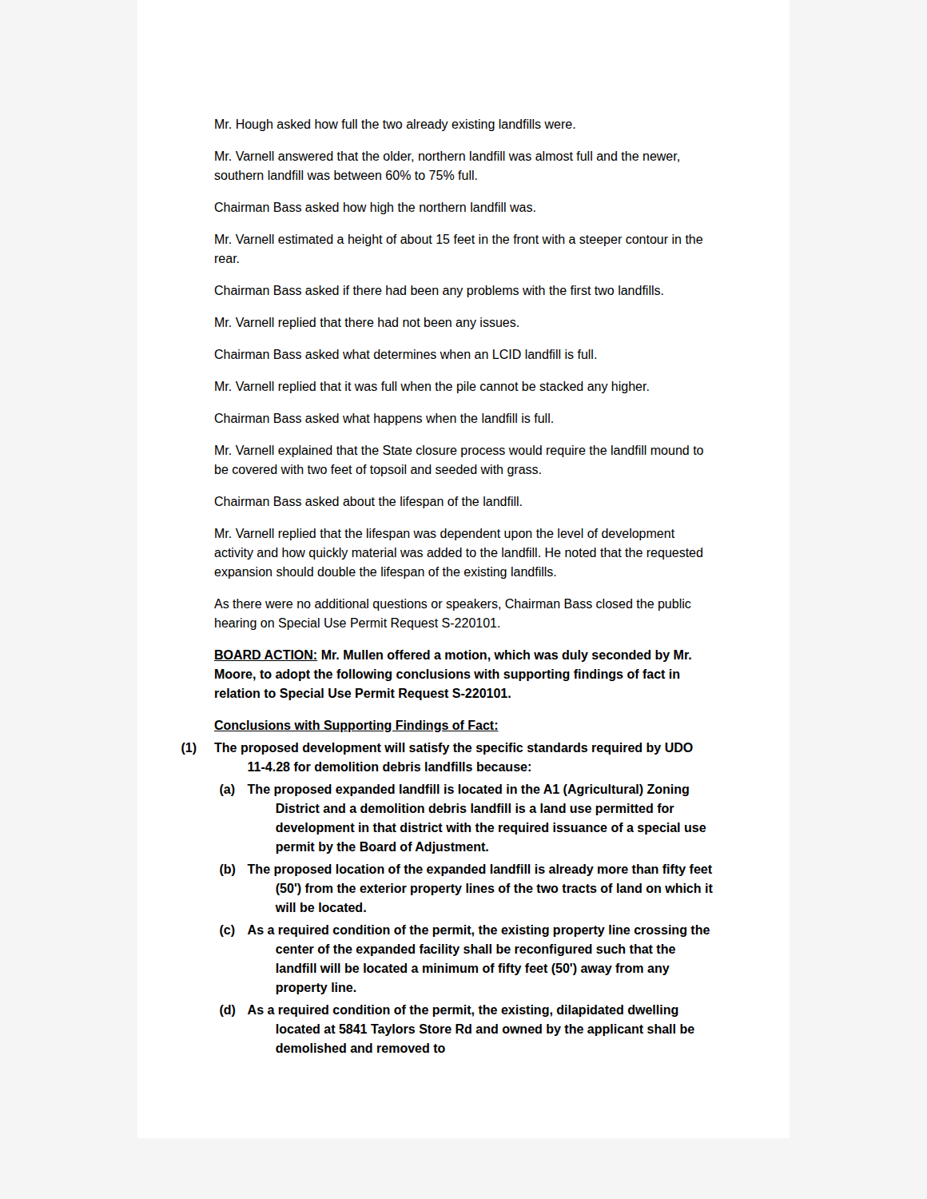Mr. Hough asked how full the two already existing landfills were.
Mr. Varnell answered that the older, northern landfill was almost full and the newer, southern landfill was between 60% to 75% full.
Chairman Bass asked how high the northern landfill was.
Mr. Varnell estimated a height of about 15 feet in the front with a steeper contour in the rear.
Chairman Bass asked if there had been any problems with the first two landfills.
Mr. Varnell replied that there had not been any issues.
Chairman Bass asked what determines when an LCID landfill is full.
Mr. Varnell replied that it was full when the pile cannot be stacked any higher.
Chairman Bass asked what happens when the landfill is full.
Mr. Varnell explained that the State closure process would require the landfill mound to be covered with two feet of topsoil and seeded with grass.
Chairman Bass asked about the lifespan of the landfill.
Mr. Varnell replied that the lifespan was dependent upon the level of development activity and how quickly material was added to the landfill. He noted that the requested expansion should double the lifespan of the existing landfills.
As there were no additional questions or speakers, Chairman Bass closed the public hearing on Special Use Permit Request S-220101.
BOARD ACTION: Mr. Mullen offered a motion, which was duly seconded by Mr. Moore, to adopt the following conclusions with supporting findings of fact in relation to Special Use Permit Request S-220101.
Conclusions with Supporting Findings of Fact:
(1) The proposed development will satisfy the specific standards required by UDO 11-4.28 for demolition debris landfills because:
(a) The proposed expanded landfill is located in the A1 (Agricultural) Zoning District and a demolition debris landfill is a land use permitted for development in that district with the required issuance of a special use permit by the Board of Adjustment.
(b) The proposed location of the expanded landfill is already more than fifty feet (50') from the exterior property lines of the two tracts of land on which it will be located.
(c) As a required condition of the permit, the existing property line crossing the center of the expanded facility shall be reconfigured such that the landfill will be located a minimum of fifty feet (50') away from any property line.
(d) As a required condition of the permit, the existing, dilapidated dwelling located at 5841 Taylors Store Rd and owned by the applicant shall be demolished and removed to